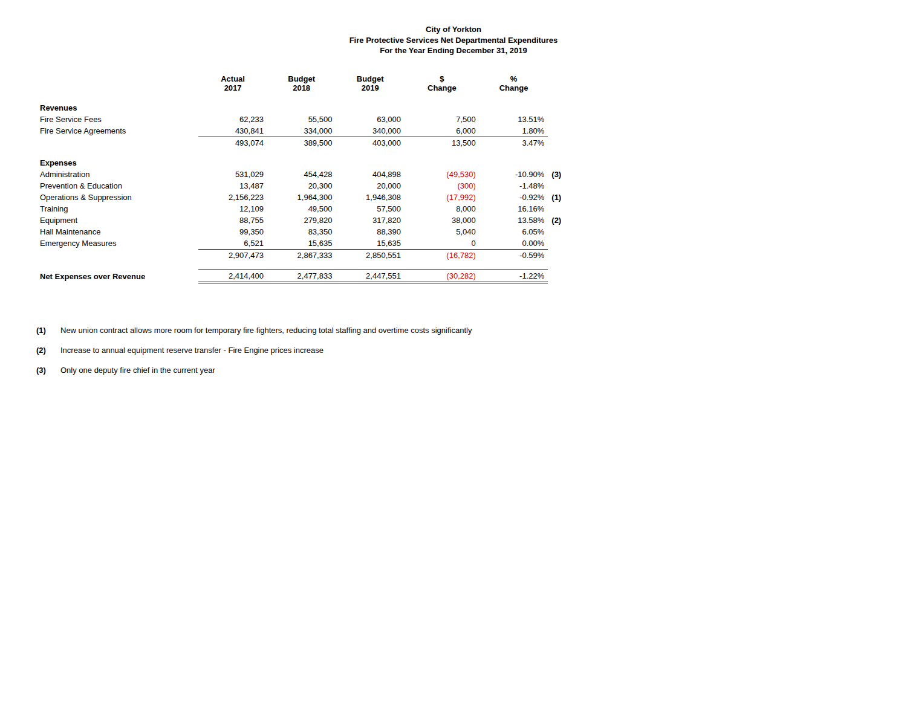City of Yorkton
Fire Protective Services Net Departmental Expenditures
For the Year Ending December 31, 2019
| | Actual 2017 | Budget 2018 | Budget 2019 | $ Change | % Change | |
| --- | --- | --- | --- | --- | --- | --- |
| Revenues | |
| Fire Service Fees | 62,233 | 55,500 | 63,000 | 7,500 | 13.51% | |
| Fire Service Agreements | 430,841 | 334,000 | 340,000 | 6,000 | 1.80% | |
| | 493,074 | 389,500 | 403,000 | 13,500 | 3.47% | |
| Expenses | |
| Administration | 531,029 | 454,428 | 404,898 | (49,530) | -10.90% | (3) |
| Prevention & Education | 13,487 | 20,300 | 20,000 | (300) | -1.48% | |
| Operations & Suppression | 2,156,223 | 1,964,300 | 1,946,308 | (17,992) | -0.92% | (1) |
| Training | 12,109 | 49,500 | 57,500 | 8,000 | 16.16% | |
| Equipment | 88,755 | 279,820 | 317,820 | 38,000 | 13.58% | (2) |
| Hall Maintenance | 99,350 | 83,350 | 88,390 | 5,040 | 6.05% | |
| Emergency Measures | 6,521 | 15,635 | 15,635 | 0 | 0.00% | |
| | 2,907,473 | 2,867,333 | 2,850,551 | (16,782) | -0.59% | |
| Net Expenses over Revenue | 2,414,400 | 2,477,833 | 2,447,551 | (30,282) | -1.22% | |
| (1) | New union contract allows more room for temporary fire fighters, reducing total staffing and overtime costs significantly |
| (2) | Increase to annual equipment reserve transfer - Fire Engine prices increase |
| (3) | Only one deputy fire chief in the current year |